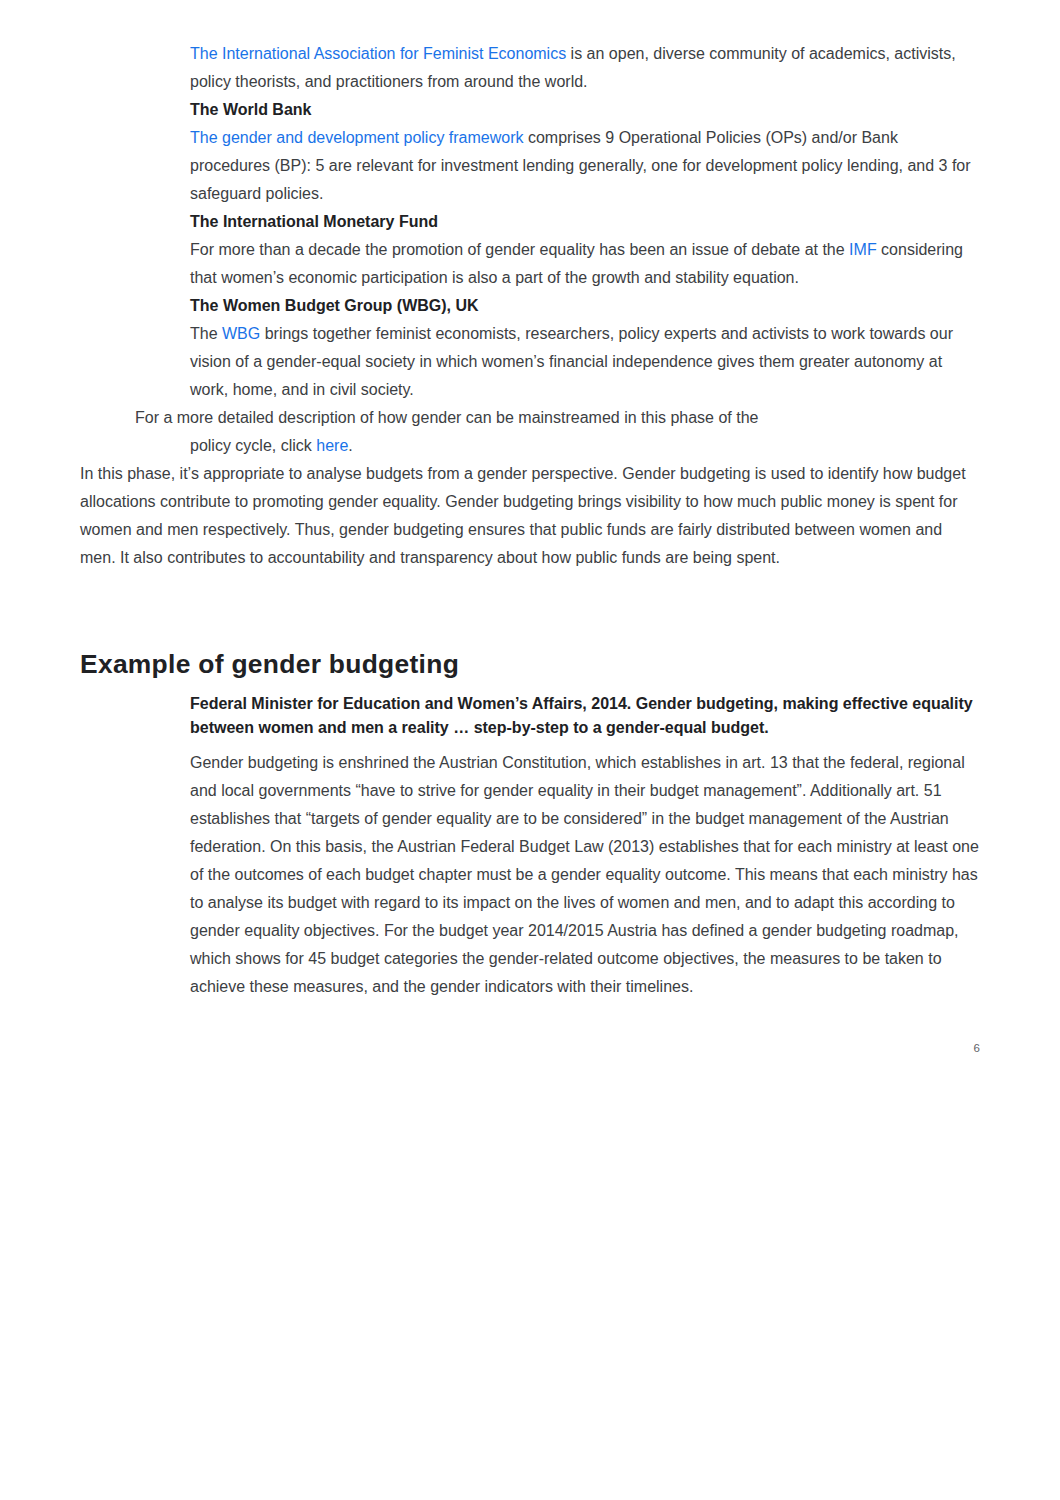The International Association for Feminist Economics is an open, diverse community of academics, activists, policy theorists, and practitioners from around the world.
The World Bank
The gender and development policy framework comprises 9 Operational Policies (OPs) and/or Bank procedures (BP): 5 are relevant for investment lending generally, one for development policy lending, and 3 for safeguard policies.
The International Monetary Fund
For more than a decade the promotion of gender equality has been an issue of debate at the IMF considering that women’s economic participation is also a part of the growth and stability equation.
The Women Budget Group (WBG), UK
The WBG brings together feminist economists, researchers, policy experts and activists to work towards our vision of a gender-equal society in which women’s financial independence gives them greater autonomy at work, home, and in civil society.
For a more detailed description of how gender can be mainstreamed in this phase of the
policy cycle, click here.
In this phase, it’s appropriate to analyse budgets from a gender perspective. Gender budgeting is used to identify how budget allocations contribute to promoting gender equality. Gender budgeting brings visibility to how much public money is spent for women and men respectively. Thus, gender budgeting ensures that public funds are fairly distributed between women and men. It also contributes to accountability and transparency about how public funds are being spent.
Example of gender budgeting
Federal Minister for Education and Women’s Affairs, 2014. Gender budgeting, making effective equality between women and men a reality … step-by-step to a gender-equal budget.
Gender budgeting is enshrined the Austrian Constitution, which establishes in art. 13 that the federal, regional and local governments “have to strive for gender equality in their budget management”. Additionally art. 51 establishes that “targets of gender equality are to be considered” in the budget management of the Austrian federation. On this basis, the Austrian Federal Budget Law (2013) establishes that for each ministry at least one of the outcomes of each budget chapter must be a gender equality outcome. This means that each ministry has to analyse its budget with regard to its impact on the lives of women and men, and to adapt this according to gender equality objectives. For the budget year 2014/2015 Austria has defined a gender budgeting roadmap, which shows for 45 budget categories the gender-related outcome objectives, the measures to be taken to achieve these measures, and the gender indicators with their timelines.
6